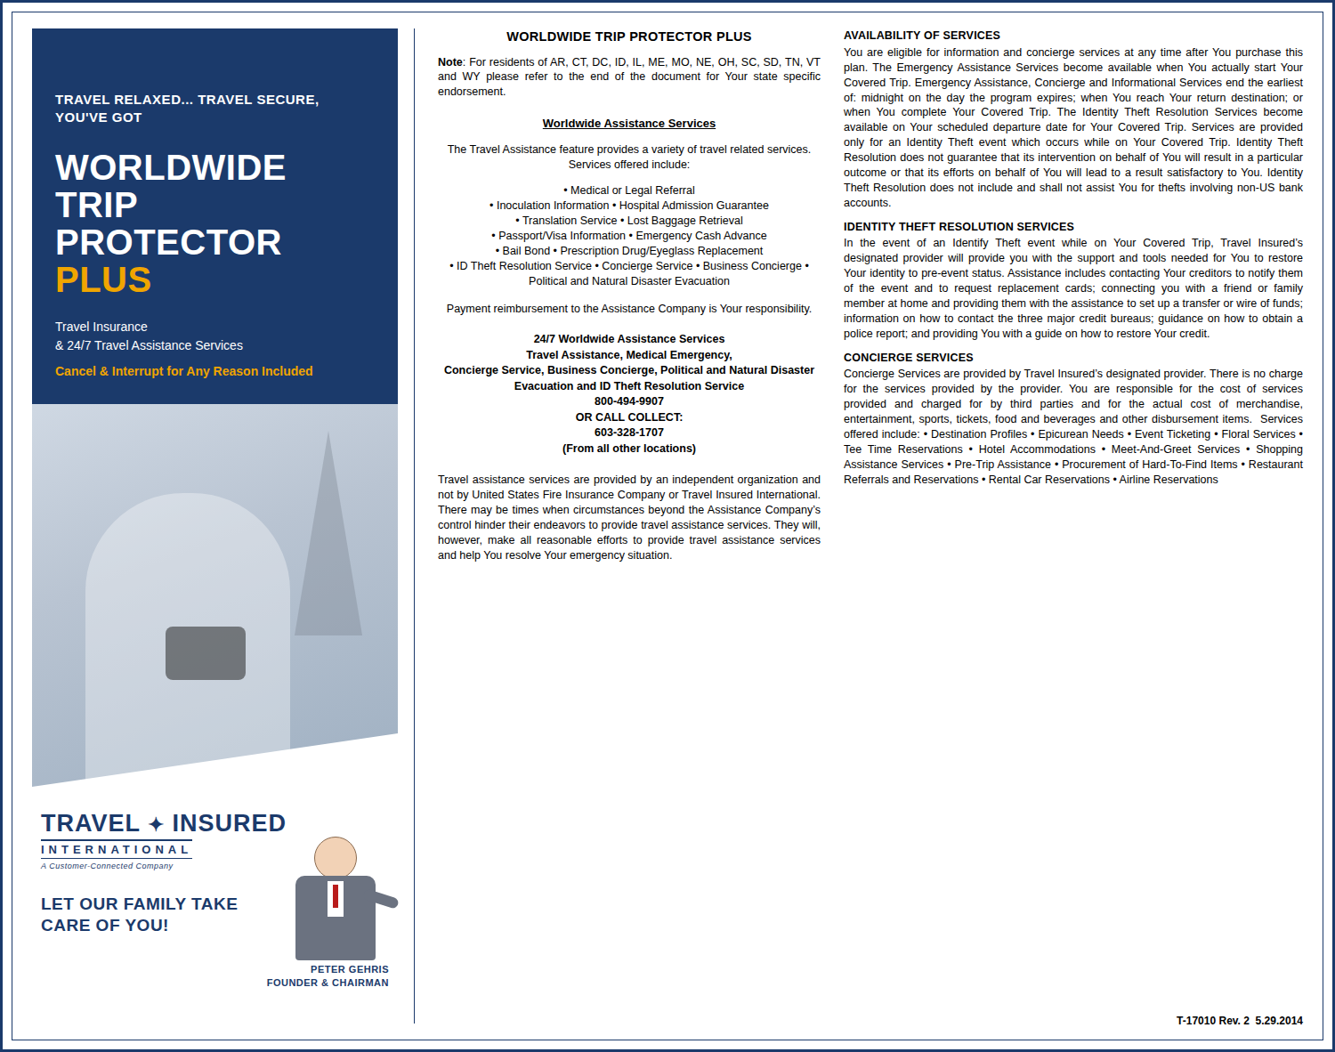TRAVEL RELAXED... TRAVEL SECURE, YOU'VE GOT
WORLDWIDE TRIP
PROTECTOR PLUS
Travel Insurance
& 24/7 Travel Assistance Services Cancel & Interrupt for Any Reason Included
TRAVEL ✦ INSURED
INTERNATIONAL
A Customer-Connected Company
LET OUR FAMILY TAKE
CARE OF YOU!
PETER GEHRIS
FOUNDER & CHAIRMAN
WORLDWIDE TRIP PROTECTOR PLUS
Note: For residents of AR, CT, DC, ID, IL, ME, MO, NE, OH, SC, SD, TN, VT and WY please refer to the end of the document for Your state specific endorsement.
Worldwide Assistance Services
The Travel Assistance feature provides a variety of travel related services. Services offered include:
• Medical or Legal Referral
• Inoculation Information • Hospital Admission Guarantee
• Translation Service • Lost Baggage Retrieval
• Passport/Visa Information • Emergency Cash Advance
• Bail Bond • Prescription Drug/Eyeglass Replacement
• ID Theft Resolution Service • Concierge Service • Business Concierge • Political and Natural Disaster Evacuation
Payment reimbursement to the Assistance Company is Your responsibility.
24/7 Worldwide Assistance Services
Travel Assistance, Medical Emergency,
Concierge Service, Business Concierge, Political and Natural Disaster Evacuation and ID Theft Resolution Service
800-494-9907
OR CALL COLLECT:
603-328-1707
(From all other locations)
Travel assistance services are provided by an independent organization and not by United States Fire Insurance Company or Travel Insured International. There may be times when circumstances beyond the Assistance Company’s control hinder their endeavors to provide travel assistance services. They will, however, make all reasonable efforts to provide travel assistance services and help You resolve Your emergency situation.
Availability of Services
You are eligible for information and concierge services at any time after You purchase this plan. The Emergency Assistance Services become available when You actually start Your Covered Trip. Emergency Assistance, Concierge and Informational Services end the earliest of: midnight on the day the program expires; when You reach Your return destination; or when You complete Your Covered Trip. The Identity Theft Resolution Services become available on Your scheduled departure date for Your Covered Trip. Services are provided only for an Identity Theft event which occurs while on Your Covered Trip. Identity Theft Resolution does not guarantee that its intervention on behalf of You will result in a particular outcome or that its efforts on behalf of You will lead to a result satisfactory to You. Identity Theft Resolution does not include and shall not assist You for thefts involving non-US bank accounts.
Identity Theft Resolution Services
In the event of an Identify Theft event while on Your Covered Trip, Travel Insured’s designated provider will provide you with the support and tools needed for You to restore Your identity to pre-event status. Assistance includes contacting Your creditors to notify them of the event and to request replacement cards; connecting you with a friend or family member at home and providing them with the assistance to set up a transfer or wire of funds; information on how to contact the three major credit bureaus; guidance on how to obtain a police report; and providing You with a guide on how to restore Your credit.
Concierge Services
Concierge Services are provided by Travel Insured’s designated provider. There is no charge for the services provided by the provider. You are responsible for the cost of services provided and charged for by third parties and for the actual cost of merchandise, entertainment, sports, tickets, food and beverages and other disbursement items. Services offered include: • Destination Profiles • Epicurean Needs • Event Ticketing • Floral Services • Tee Time Reservations • Hotel Accommodations • Meet-And-Greet Services • Shopping Assistance Services • Pre-Trip Assistance • Procurement of Hard-To-Find Items • Restaurant Referrals and Reservations • Rental Car Reservations • Airline Reservations
T-17010 Rev. 2 5.29.2014